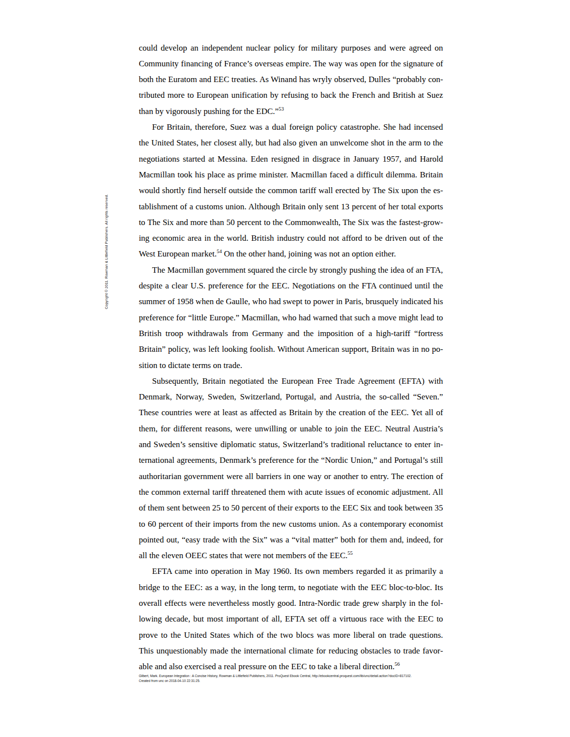Copyright © 2011. Rowman & Littlefield Publishers. All rights reserved.
could develop an independent nuclear policy for military purposes and were agreed on Community financing of France’s overseas empire. The way was open for the signature of both the Euratom and EEC treaties. As Winand has wryly observed, Dulles “probably contributed more to European unification by refusing to back the French and British at Suez than by vigorously pushing for the EDC.”53
For Britain, therefore, Suez was a dual foreign policy catastrophe. She had incensed the United States, her closest ally, but had also given an unwelcome shot in the arm to the negotiations started at Messina. Eden resigned in disgrace in January 1957, and Harold Macmillan took his place as prime minister. Macmillan faced a difficult dilemma. Britain would shortly find herself outside the common tariff wall erected by The Six upon the establishment of a customs union. Although Britain only sent 13 percent of her total exports to The Six and more than 50 percent to the Commonwealth, The Six was the fastest-growing economic area in the world. British industry could not afford to be driven out of the West European market.54 On the other hand, joining was not an option either.
The Macmillan government squared the circle by strongly pushing the idea of an FTA, despite a clear U.S. preference for the EEC. Negotiations on the FTA continued until the summer of 1958 when de Gaulle, who had swept to power in Paris, brusquely indicated his preference for “little Europe.” Macmillan, who had warned that such a move might lead to British troop withdrawals from Germany and the imposition of a high-tariff “fortress Britain” policy, was left looking foolish. Without American support, Britain was in no position to dictate terms on trade.
Subsequently, Britain negotiated the European Free Trade Agreement (EFTA) with Denmark, Norway, Sweden, Switzerland, Portugal, and Austria, the so-called “Seven.” These countries were at least as affected as Britain by the creation of the EEC. Yet all of them, for different reasons, were unwilling or unable to join the EEC. Neutral Austria’s and Sweden’s sensitive diplomatic status, Switzerland’s traditional reluctance to enter international agreements, Denmark’s preference for the “Nordic Union,” and Portugal’s still authoritarian government were all barriers in one way or another to entry. The erection of the common external tariff threatened them with acute issues of economic adjustment. All of them sent between 25 to 50 percent of their exports to the EEC Six and took between 35 to 60 percent of their imports from the new customs union. As a contemporary economist pointed out, “easy trade with the Six” was a “vital matter” both for them and, indeed, for all the eleven OEEC states that were not members of the EEC.55
EFTA came into operation in May 1960. Its own members regarded it as primarily a bridge to the EEC: as a way, in the long term, to negotiate with the EEC bloc-to-bloc. Its overall effects were nevertheless mostly good. Intra-Nordic trade grew sharply in the following decade, but most important of all, EFTA set off a virtuous race with the EEC to prove to the United States which of the two blocs was more liberal on trade questions. This unquestionably made the international climate for reducing obstacles to trade favorable and also exercised a real pressure on the EEC to take a liberal direction.56
Gilbert, Mark. European Integration : A Concise History, Rowman & Littlefield Publishers, 2011. ProQuest Ebook Central, http://ebookcentral.proquest.com/lib/unc/detail.action?docID=817102. Created from unc on 2018-04-10 22:31:25.